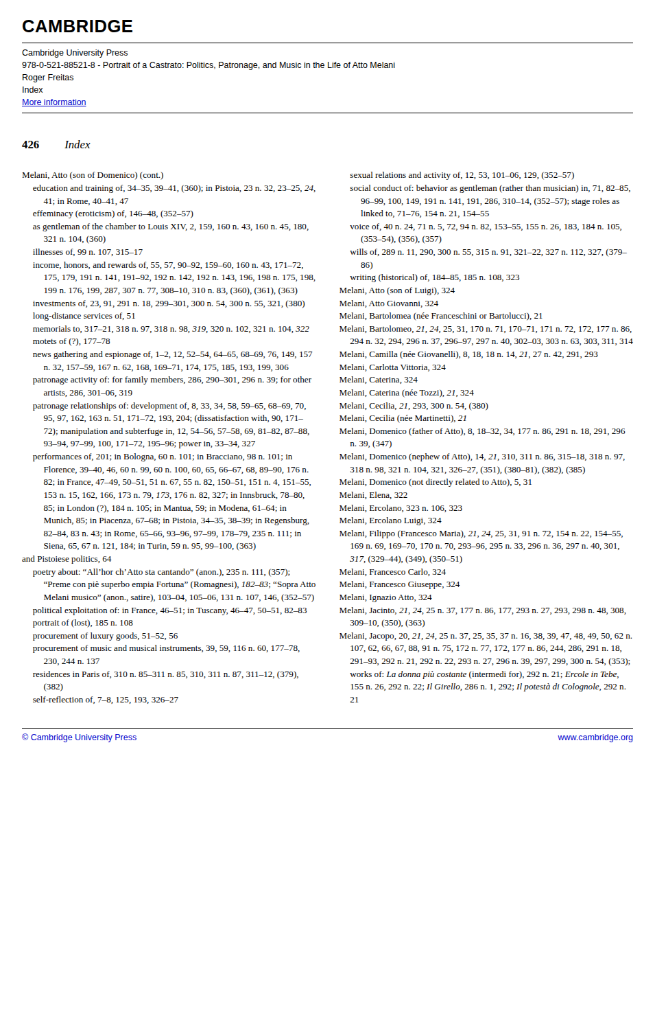CAMBRIDGE
Cambridge University Press
978-0-521-88521-8 - Portrait of a Castrato: Politics, Patronage, and Music in the Life of Atto Melani
Roger Freitas
Index
More information
426 Index
Melani, Atto (son of Domenico) (cont.)
education and training of, 34–35, 39–41, (360); in Pistoia, 23 n. 32, 23–25, 24, 41; in Rome, 40–41, 47
effeminacy (eroticism) of, 146–48, (352–57)
as gentleman of the chamber to Louis XIV, 2, 159, 160 n. 43, 160 n. 45, 180, 321 n. 104, (360)
illnesses of, 99 n. 107, 315–17
income, honors, and rewards of, 55, 57, 90–92, 159–60, 160 n. 43, 171–72, 175, 179, 191 n. 141, 191–92, 192 n. 142, 192 n. 143, 196, 198 n. 175, 198, 199 n. 176, 199, 287, 307 n. 77, 308–10, 310 n. 83, (360), (361), (363)
investments of, 23, 91, 291 n. 18, 299–301, 300 n. 54, 300 n. 55, 321, (380)
long-distance services of, 51
memorials to, 317–21, 318 n. 97, 318 n. 98, 319, 320 n. 102, 321 n. 104, 322
motets of (?), 177–78
news gathering and espionage of, 1–2, 12, 52–54, 64–65, 68–69, 76, 149, 157 n. 32, 157–59, 167 n. 62, 168, 169–71, 174, 175, 185, 193, 199, 306
patronage activity of: for family members, 286, 290–301, 296 n. 39; for other artists, 286, 301–06, 319
patronage relationships of: development of, 8, 33, 34, 58, 59–65, 68–69, 70, 95, 97, 162, 163 n. 51, 171–72, 193, 204; (dissatisfaction with, 90, 171–72); manipulation and subterfuge in, 12, 54–56, 57–58, 69, 81–82, 87–88, 93–94, 97–99, 100, 171–72, 195–96; power in, 33–34, 327
performances of, 201; in Bologna, 60 n. 101; in Bracciano, 98 n. 101; in Florence, 39–40, 46, 60 n. 99, 60 n. 100, 60, 65, 66–67, 68, 89–90, 176 n. 82; in France, 47–49, 50–51, 51 n. 67, 55 n. 82, 150–51, 151 n. 4, 151–55, 153 n. 15, 162, 166, 173 n. 79, 173, 176 n. 82, 327; in Innsbruck, 78–80, 85; in London (?), 184 n. 105; in Mantua, 59; in Modena, 61–64; in Munich, 85; in Piacenza, 67–68; in Pistoia, 34–35, 38–39; in Regensburg, 82–84, 83 n. 43; in Rome, 65–66, 93–96, 97–99, 178–79, 235 n. 111; in Siena, 65, 67 n. 121, 184; in Turin, 59 n. 95, 99–100, (363)
and Pistoiese politics, 64
poetry about: “All’hor ch’Atto sta cantando” (anon.), 235 n. 111, (357); “Preme con piè superbo empia Fortuna” (Romagnesi), 182–83; “Sopra Atto Melani musico” (anon., satire), 103–04, 105–06, 131 n. 107, 146, (352–57)
political exploitation of: in France, 46–51; in Tuscany, 46–47, 50–51, 82–83
portrait of (lost), 185 n. 108
procurement of luxury goods, 51–52, 56
procurement of music and musical instruments, 39, 59, 116 n. 60, 177–78, 230, 244 n. 137
residences in Paris of, 310 n. 85–311 n. 85, 310, 311 n. 87, 311–12, (379), (382)
self-reflection of, 7–8, 125, 193, 326–27
sexual relations and activity of, 12, 53, 101–06, 129, (352–57)
social conduct of: behavior as gentleman (rather than musician) in, 71, 82–85, 96–99, 100, 149, 191 n. 141, 191, 286, 310–14, (352–57); stage roles as linked to, 71–76, 154 n. 21, 154–55
voice of, 40 n. 24, 71 n. 5, 72, 94 n. 82, 153–55, 155 n. 26, 183, 184 n. 105, (353–54), (356), (357)
wills of, 289 n. 11, 290, 300 n. 55, 315 n. 91, 321–22, 327 n. 112, 327, (379–86)
writing (historical) of, 184–85, 185 n. 108, 323
Melani, Atto (son of Luigi), 324
Melani, Atto Giovanni, 324
Melani, Bartolomea (née Franceschini or Bartolucci), 21
Melani, Bartolomeo, 21, 24, 25, 31, 170 n. 71, 170–71, 171 n. 72, 172, 177 n. 86, 294 n. 32, 294, 296 n. 37, 296–97, 297 n. 40, 302–03, 303 n. 63, 303, 311, 314
Melani, Camilla (née Giovanelli), 8, 18, 18 n. 14, 21, 27 n. 42, 291, 293
Melani, Carlotta Vittoria, 324
Melani, Caterina, 324
Melani, Caterina (née Tozzi), 21, 324
Melani, Cecilia, 21, 293, 300 n. 54, (380)
Melani, Cecilia (née Martinetti), 21
Melani, Domenico (father of Atto), 8, 18–32, 34, 177 n. 86, 291 n. 18, 291, 296 n. 39, (347)
Melani, Domenico (nephew of Atto), 14, 21, 310, 311 n. 86, 315–18, 318 n. 97, 318 n. 98, 321 n. 104, 321, 326–27, (351), (380–81), (382), (385)
Melani, Domenico (not directly related to Atto), 5, 31
Melani, Elena, 322
Melani, Ercolano, 323 n. 106, 323
Melani, Ercolano Luigi, 324
Melani, Filippo (Francesco Maria), 21, 24, 25, 31, 91 n. 72, 154 n. 22, 154–55, 169 n. 69, 169–70, 170 n. 70, 293–96, 295 n. 33, 296 n. 36, 297 n. 40, 301, 317, (329–44), (349), (350–51)
Melani, Francesco Carlo, 324
Melani, Francesco Giuseppe, 324
Melani, Ignazio Atto, 324
Melani, Jacinto, 21, 24, 25 n. 37, 177 n. 86, 177, 293 n. 27, 293, 298 n. 48, 308, 309–10, (350), (363)
Melani, Jacopo, 20, 21, 24, 25 n. 37, 25, 35, 37 n. 16, 38, 39, 47, 48, 49, 50, 62 n. 107, 62, 66, 67, 88, 91 n. 75, 172 n. 77, 172, 177 n. 86, 244, 286, 291 n. 18, 291–93, 292 n. 21, 292 n. 22, 293 n. 27, 296 n. 39, 297, 299, 300 n. 54, (353); works of: La donna più costante (intermedi for), 292 n. 21; Ercole in Tebe, 155 n. 26, 292 n. 22; Il Girello, 286 n. 1, 292; Il potestà di Colognole, 292 n. 21
© Cambridge University Press www.cambridge.org